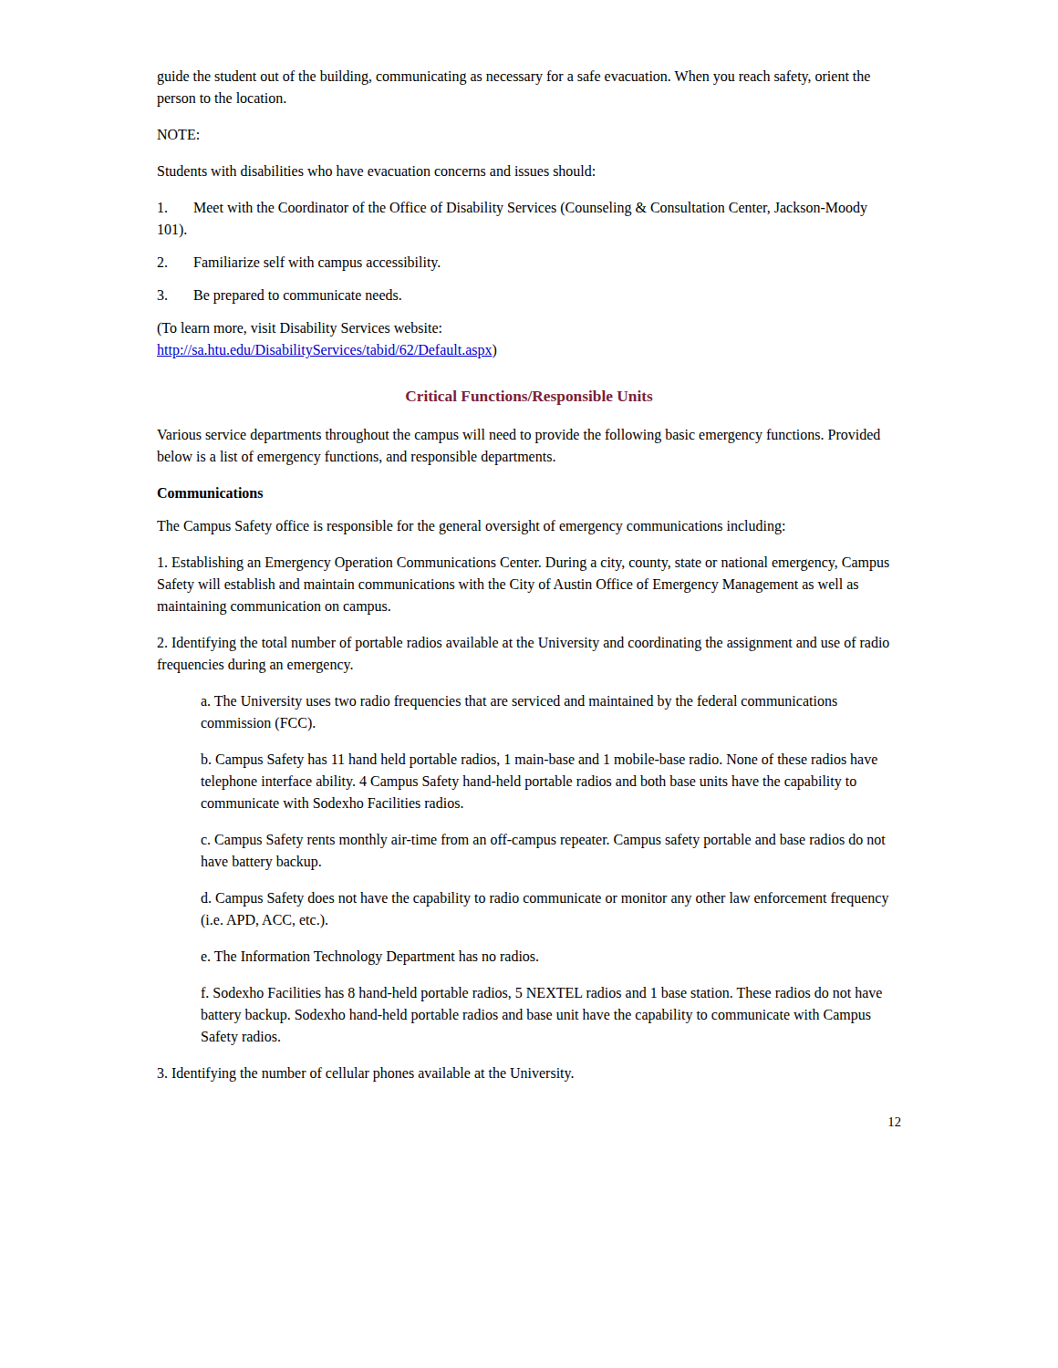guide the student out of the building, communicating as necessary for a safe evacuation. When you reach safety, orient the person to the location.
NOTE:
Students with disabilities who have evacuation concerns and issues should:
1. Meet with the Coordinator of the Office of Disability Services (Counseling & Consultation Center, Jackson-Moody 101).
2. Familiarize self with campus accessibility.
3. Be prepared to communicate needs.
(To learn more, visit Disability Services website:
http://sa.htu.edu/DisabilityServices/tabid/62/Default.aspx)
Critical Functions/Responsible Units
Various service departments throughout the campus will need to provide the following basic emergency functions. Provided below is a list of emergency functions, and responsible departments.
Communications
The Campus Safety office is responsible for the general oversight of emergency communications including:
1. Establishing an Emergency Operation Communications Center. During a city, county, state or national emergency, Campus Safety will establish and maintain communications with the City of Austin Office of Emergency Management as well as maintaining communication on campus.
2. Identifying the total number of portable radios available at the University and coordinating the assignment and use of radio frequencies during an emergency.
a. The University uses two radio frequencies that are serviced and maintained by the federal communications commission (FCC).
b. Campus Safety has 11 hand held portable radios, 1 main-base and 1 mobile-base radio. None of these radios have telephone interface ability. 4 Campus Safety hand-held portable radios and both base units have the capability to communicate with Sodexho Facilities radios.
c. Campus Safety rents monthly air-time from an off-campus repeater. Campus safety portable and base radios do not have battery backup.
d. Campus Safety does not have the capability to radio communicate or monitor any other law enforcement frequency (i.e. APD, ACC, etc.).
e. The Information Technology Department has no radios.
f. Sodexho Facilities has 8 hand-held portable radios, 5 NEXTEL radios and 1 base station. These radios do not have battery backup. Sodexho hand-held portable radios and base unit have the capability to communicate with Campus Safety radios.
3. Identifying the number of cellular phones available at the University.
12